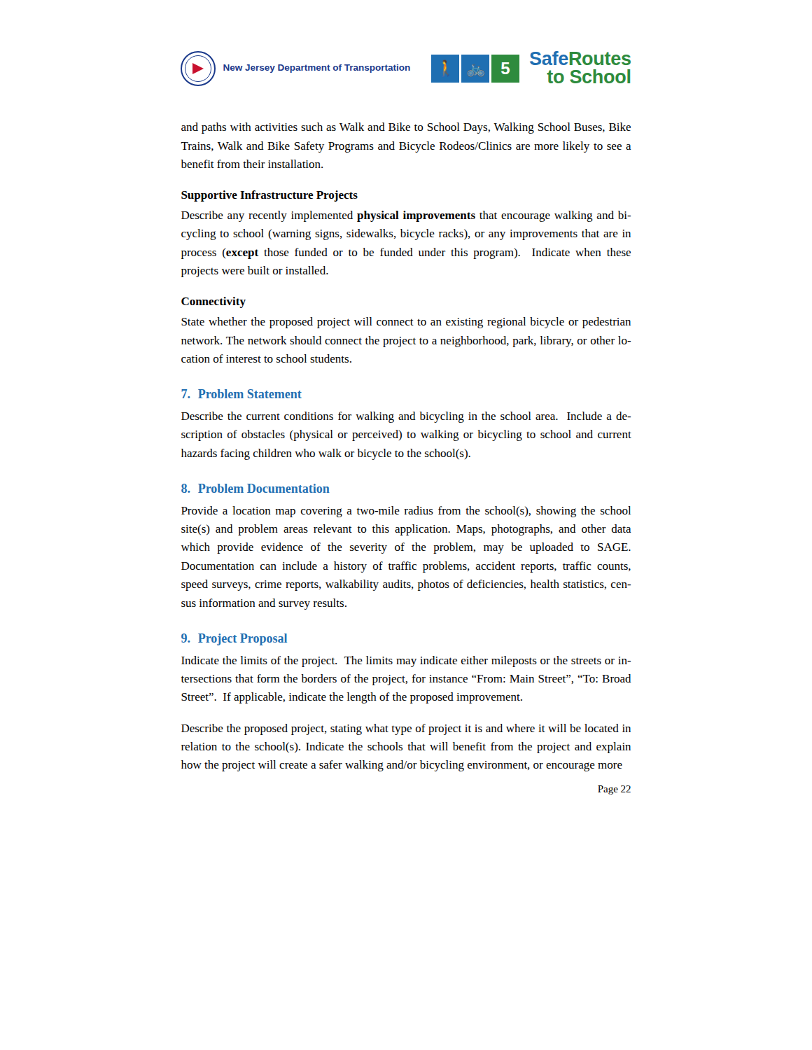New Jersey Department of Transportation
🚶
🚲
5
Safe Routes to School
and paths with activities such as Walk and Bike to School Days, Walking School Buses, Bike Trains, Walk and Bike Safety Programs and Bicycle Rodeos/Clinics are more likely to see a benefit from their installation.
Supportive Infrastructure Projects
Describe any recently implemented physical improvements that encourage walking and bicycling to school (warning signs, sidewalks, bicycle racks), or any improvements that are in process (except those funded or to be funded under this program). Indicate when these projects were built or installed.
Connectivity
State whether the proposed project will connect to an existing regional bicycle or pedestrian network. The network should connect the project to a neighborhood, park, library, or other location of interest to school students.
7. Problem Statement
Describe the current conditions for walking and bicycling in the school area. Include a description of obstacles (physical or perceived) to walking or bicycling to school and current hazards facing children who walk or bicycle to the school(s).
8. Problem Documentation
Provide a location map covering a two-mile radius from the school(s), showing the school site(s) and problem areas relevant to this application. Maps, photographs, and other data which provide evidence of the severity of the problem, may be uploaded to SAGE. Documentation can include a history of traffic problems, accident reports, traffic counts, speed surveys, crime reports, walkability audits, photos of deficiencies, health statistics, census information and survey results.
9. Project Proposal
Indicate the limits of the project. The limits may indicate either mileposts or the streets or intersections that form the borders of the project, for instance “From: Main Street”, “To: Broad Street”. If applicable, indicate the length of the proposed improvement.
Describe the proposed project, stating what type of project it is and where it will be located in relation to the school(s). Indicate the schools that will benefit from the project and explain how the project will create a safer walking and/or bicycling environment, or encourage more
Page 22